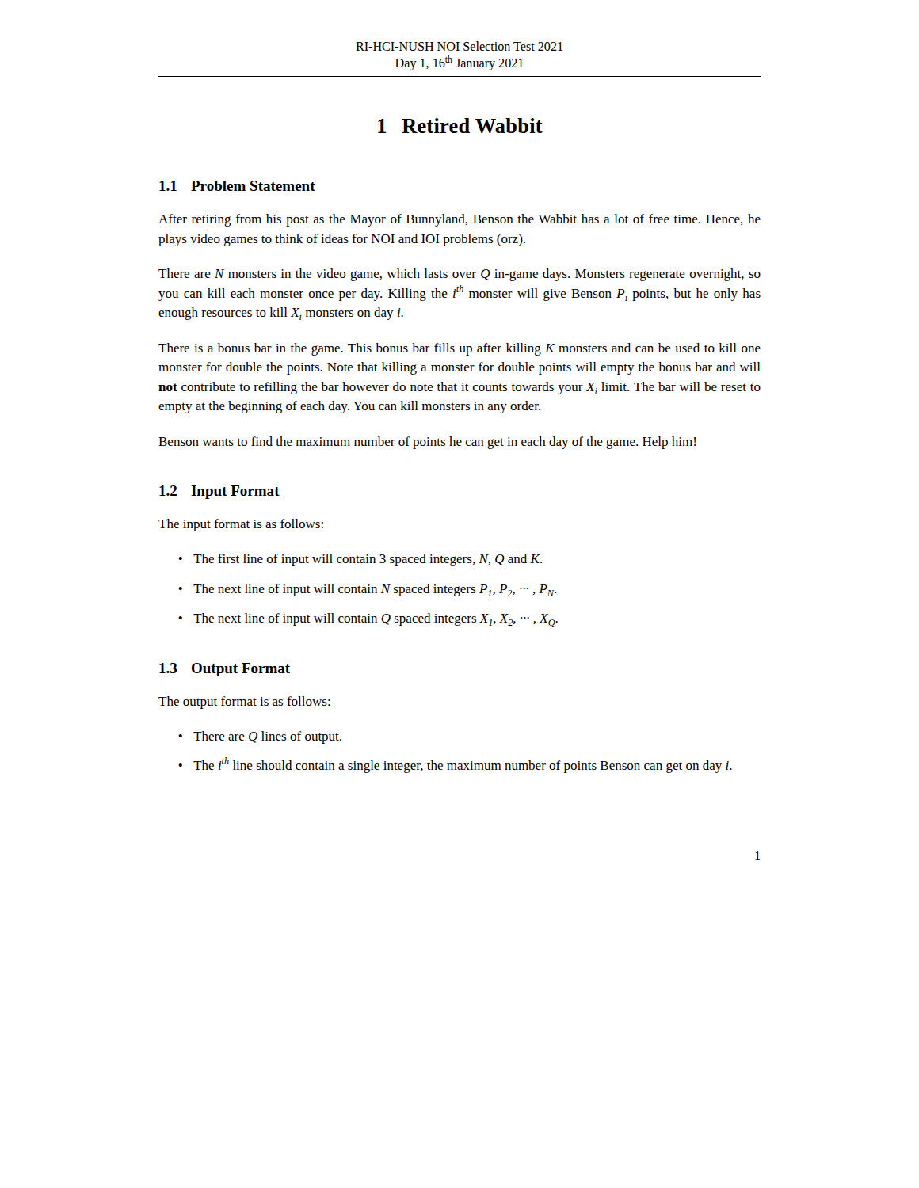RI-HCI-NUSH NOI Selection Test 2021 Day 1, 16th January 2021
1 Retired Wabbit
1.1 Problem Statement
After retiring from his post as the Mayor of Bunnyland, Benson the Wabbit has a lot of free time. Hence, he plays video games to think of ideas for NOI and IOI problems (orz).
There are N monsters in the video game, which lasts over Q in-game days. Monsters regenerate overnight, so you can kill each monster once per day. Killing the ith monster will give Benson Pi points, but he only has enough resources to kill Xi monsters on day i.
There is a bonus bar in the game. This bonus bar fills up after killing K monsters and can be used to kill one monster for double the points. Note that killing a monster for double points will empty the bonus bar and will not contribute to refilling the bar however do note that it counts towards your Xi limit. The bar will be reset to empty at the beginning of each day. You can kill monsters in any order.
Benson wants to find the maximum number of points he can get in each day of the game. Help him!
1.2 Input Format
The input format is as follows:
The first line of input will contain 3 spaced integers, N, Q and K.
The next line of input will contain N spaced integers P1, P2, ··· , PN.
The next line of input will contain Q spaced integers X1, X2, ··· , XQ.
1.3 Output Format
The output format is as follows:
There are Q lines of output.
The ith line should contain a single integer, the maximum number of points Benson can get on day i.
1